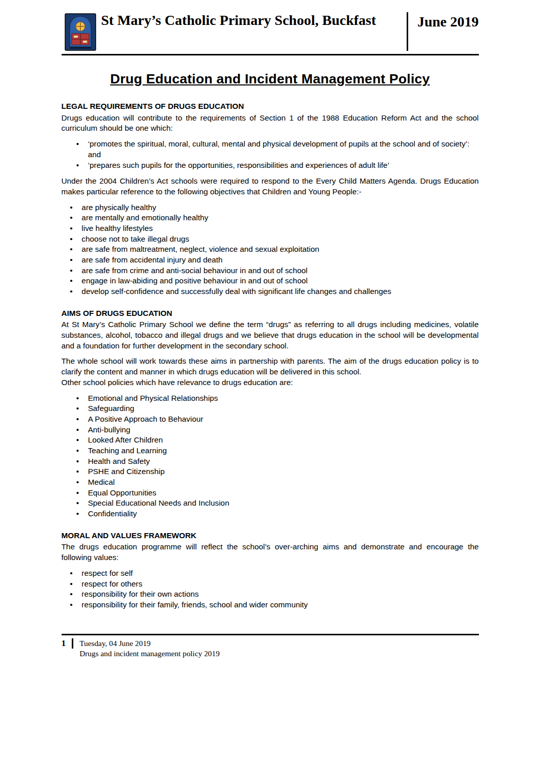St Mary’s Catholic Primary School, Buckfast
June 2019
Drug Education and Incident Management Policy
Legal Requirements of Drugs Education
Drugs education will contribute to the requirements of Section 1 of the 1988 Education Reform Act and the school curriculum should be one which:
‘promotes the spiritual, moral, cultural, mental and physical development of pupils at the school and of society’: and
‘prepares such pupils for the opportunities, responsibilities and experiences of adult life’
Under the 2004 Children’s Act schools were required to respond to the Every Child Matters Agenda. Drugs Education makes particular reference to the following objectives that Children and Young People:-
are physically healthy
are mentally and emotionally healthy
live healthy lifestyles
choose not to take illegal drugs
are safe from maltreatment, neglect, violence and sexual exploitation
are safe from accidental injury and death
are safe from crime and anti-social behaviour in and out of school
engage in law-abiding and positive behaviour in and out of school
develop self-confidence and successfully deal with significant life changes and challenges
Aims of Drugs Education
At St Mary’s Catholic Primary School we define the term “drugs” as referring to all drugs including medicines, volatile substances, alcohol, tobacco and illegal drugs and we believe that drugs education in the school will be developmental and a foundation for further development in the secondary school.
The whole school will work towards these aims in partnership with parents. The aim of the drugs education policy is to clarify the content and manner in which drugs education will be delivered in this school.
Other school policies which have relevance to drugs education are:
Emotional and Physical Relationships
Safeguarding
A Positive Approach to Behaviour
Anti-bullying
Looked After Children
Teaching and Learning
Health and Safety
PSHE and Citizenship
Medical
Equal Opportunities
Special Educational Needs and Inclusion
Confidentiality
Moral and Values Framework
The drugs education programme will reflect the school’s over-arching aims and demonstrate and encourage the following values:
respect for self
respect for others
responsibility for their own actions
responsibility for their family, friends, school and wider community
1
Tuesday, 04 June 2019
Drugs and incident management policy 2019